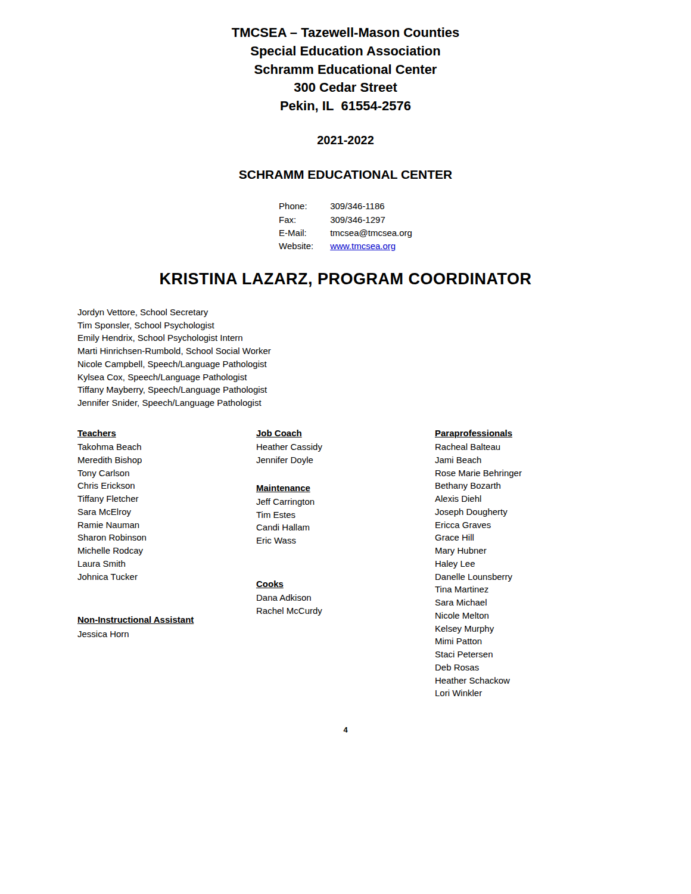TMCSEA – Tazewell-Mason Counties
Special Education Association
Schramm Educational Center
300 Cedar Street
Pekin, IL 61554-2576
2021-2022
SCHRAMM EDUCATIONAL CENTER
| Phone: | 309/346-1186 |
| Fax: | 309/346-1297 |
| E-Mail: | tmcsea@tmcsea.org |
| Website: | www.tmcsea.org |
KRISTINA LAZARZ, PROGRAM COORDINATOR
Jordyn Vettore, School Secretary
Tim Sponsler, School Psychologist
Emily Hendrix, School Psychologist Intern
Marti Hinrichsen-Rumbold, School Social Worker
Nicole Campbell, Speech/Language Pathologist
Kylsea Cox, Speech/Language Pathologist
Tiffany Mayberry, Speech/Language Pathologist
Jennifer Snider, Speech/Language Pathologist
Teachers
Takohma Beach
Meredith Bishop
Tony Carlson
Chris Erickson
Tiffany Fletcher
Sara McElroy
Ramie Nauman
Sharon Robinson
Michelle Rodcay
Laura Smith
Johnica Tucker
Non-Instructional Assistant
Jessica Horn
Job Coach
Heather Cassidy
Jennifer Doyle
Maintenance
Jeff Carrington
Tim Estes
Candi Hallam
Eric Wass
Cooks
Dana Adkison
Rachel McCurdy
Paraprofessionals
Racheal Balteau
Jami Beach
Rose Marie Behringer
Bethany Bozarth
Alexis Diehl
Joseph Dougherty
Ericca Graves
Grace Hill
Mary Hubner
Haley Lee
Danelle Lounsberry
Tina Martinez
Sara Michael
Nicole Melton
Kelsey Murphy
Mimi Patton
Staci Petersen
Deb Rosas
Heather Schackow
Lori Winkler
4